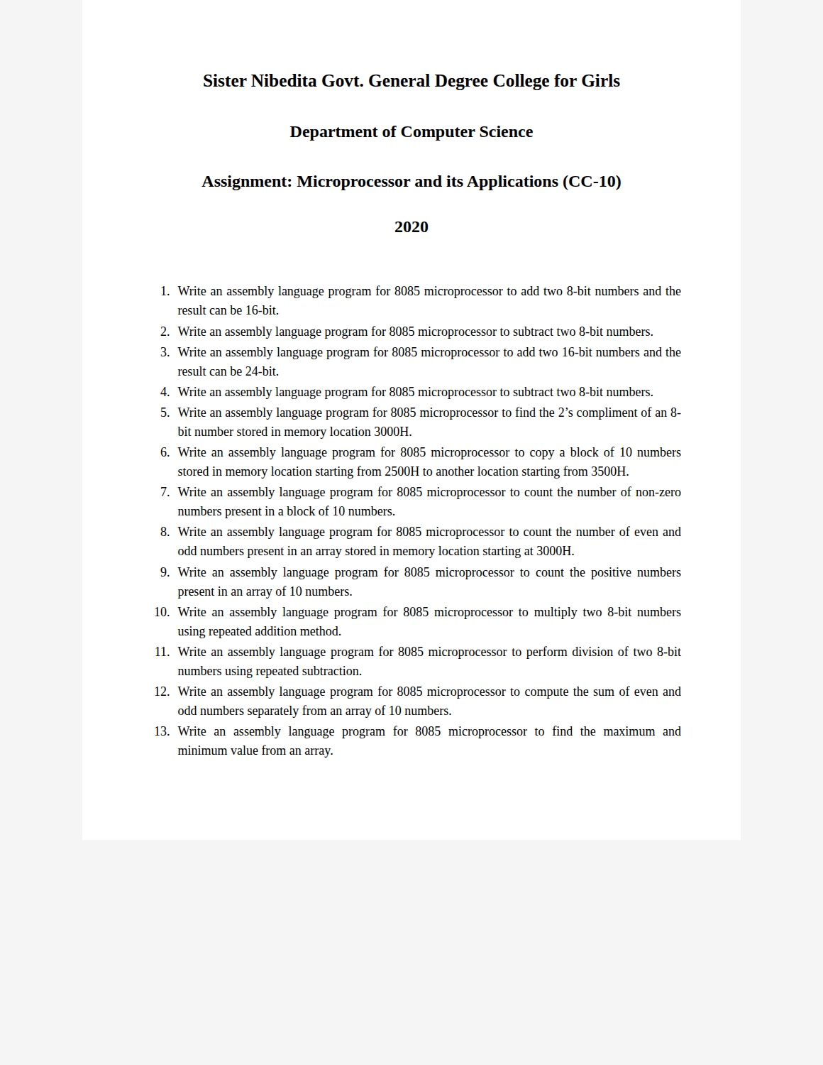Sister Nibedita Govt. General Degree College for Girls
Department of Computer Science
Assignment: Microprocessor and its Applications (CC-10)
2020
Write an assembly language program for 8085 microprocessor to add two 8-bit numbers and the result can be 16-bit.
Write an assembly language program for 8085 microprocessor to subtract two 8-bit numbers.
Write an assembly language program for 8085 microprocessor to add two 16-bit numbers and the result can be 24-bit.
Write an assembly language program for 8085 microprocessor to subtract two 8-bit numbers.
Write an assembly language program for 8085 microprocessor to find the 2’s compliment of an 8-bit number stored in memory location 3000H.
Write an assembly language program for 8085 microprocessor to copy a block of 10 numbers stored in memory location starting from 2500H to another location starting from 3500H.
Write an assembly language program for 8085 microprocessor to count the number of non-zero numbers present in a block of 10 numbers.
Write an assembly language program for 8085 microprocessor to count the number of even and odd numbers present in an array stored in memory location starting at 3000H.
Write an assembly language program for 8085 microprocessor to count the positive numbers present in an array of 10 numbers.
Write an assembly language program for 8085 microprocessor to multiply two 8-bit numbers using repeated addition method.
Write an assembly language program for 8085 microprocessor to perform division of two 8-bit numbers using repeated subtraction.
Write an assembly language program for 8085 microprocessor to compute the sum of even and odd numbers separately from an array of 10 numbers.
Write an assembly language program for 8085 microprocessor to find the maximum and minimum value from an array.